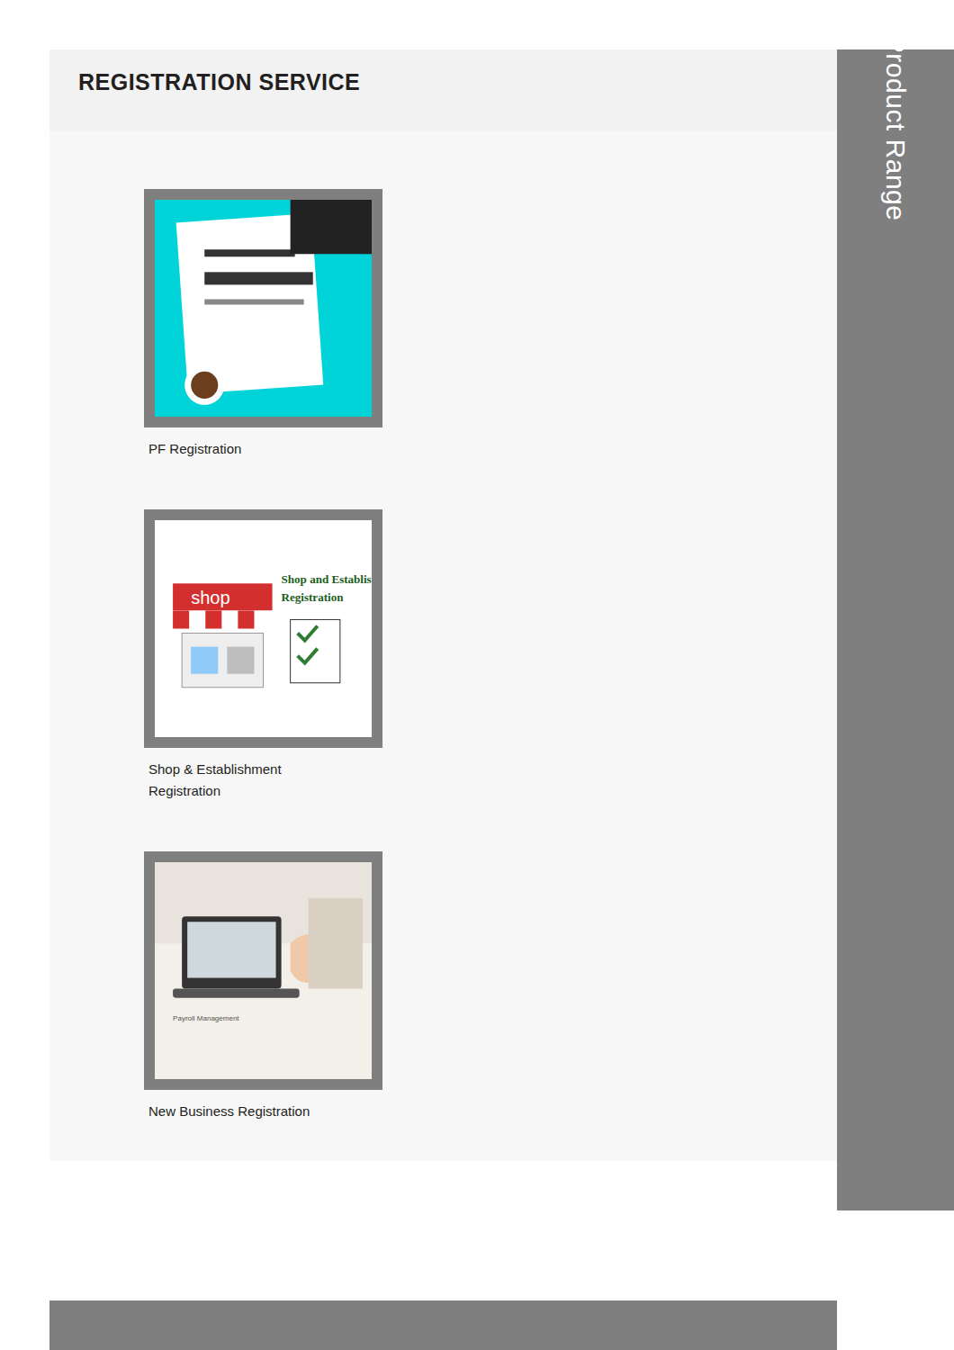Our Product Range
REGISTRATION SERVICE
PF Registration
Shop & Establishment Registration
New Business Registration